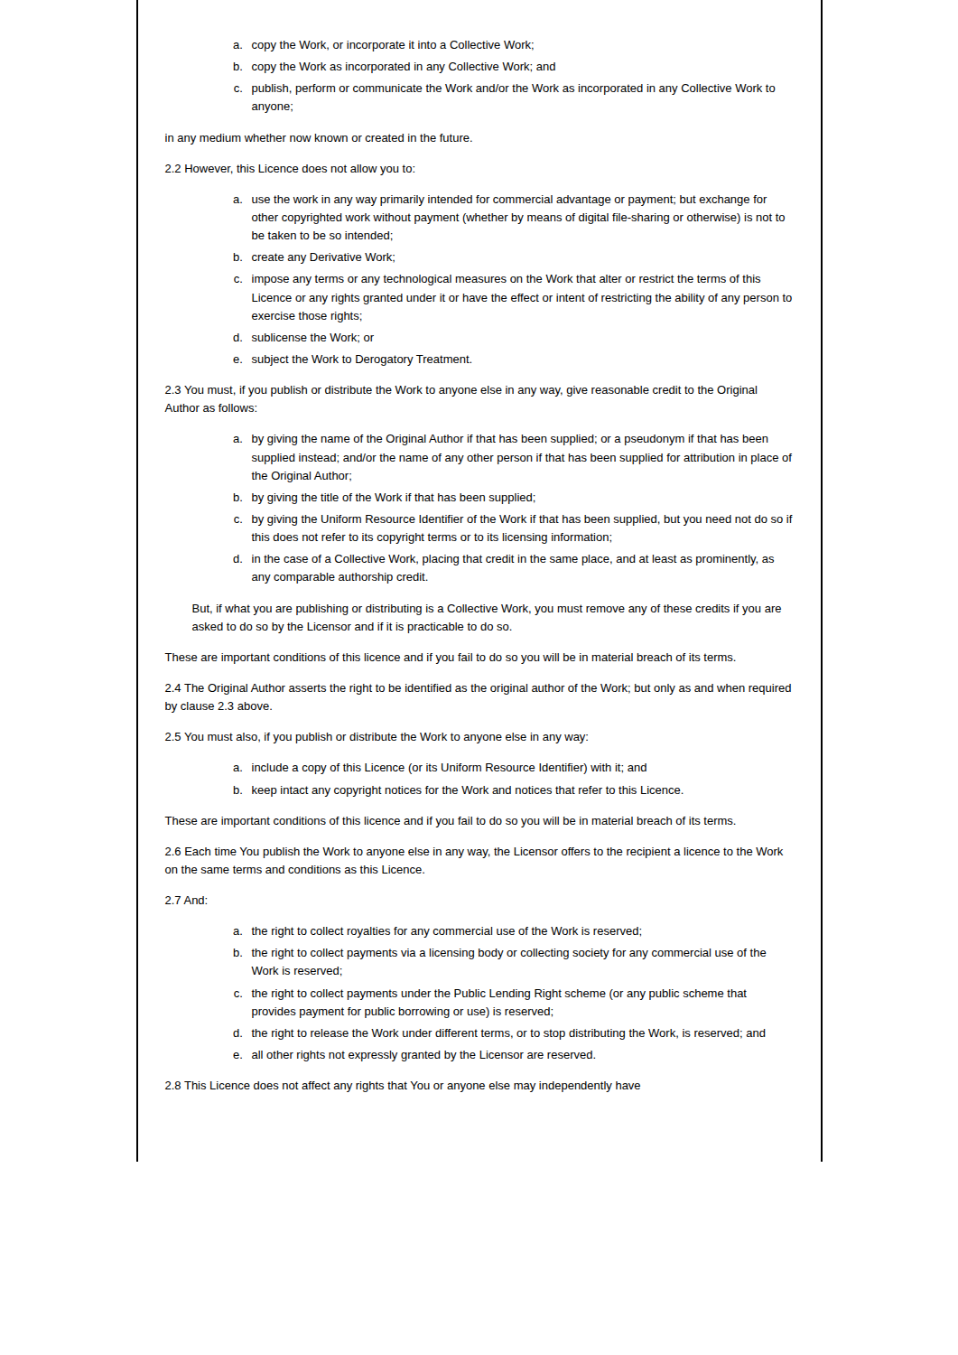copy the Work, or incorporate it into a Collective Work;
copy the Work as incorporated in any Collective Work; and
publish, perform or communicate the Work and/or the Work as incorporated in any Collective Work to anyone;
in any medium whether now known or created in the future.
2.2 However, this Licence does not allow you to:
use the work in any way primarily intended for commercial advantage or payment; but exchange for other copyrighted work without payment (whether by means of digital file-sharing or otherwise) is not to be taken to be so intended;
create any Derivative Work;
impose any terms or any technological measures on the Work that alter or restrict the terms of this Licence or any rights granted under it or have the effect or intent of restricting the ability of any person to exercise those rights;
sublicense the Work; or
subject the Work to Derogatory Treatment.
2.3 You must, if you publish or distribute the Work to anyone else in any way, give reasonable credit to the Original Author as follows:
by giving the name of the Original Author if that has been supplied; or a pseudonym if that has been supplied instead; and/or the name of any other person if that has been supplied for attribution in place of the Original Author;
by giving the title of the Work if that has been supplied;
by giving the Uniform Resource Identifier of the Work if that has been supplied, but you need not do so if this does not refer to its copyright terms or to its licensing information;
in the case of a Collective Work, placing that credit in the same place, and at least as prominently, as any comparable authorship credit.
But, if what you are publishing or distributing is a Collective Work, you must remove any of these credits if you are asked to do so by the Licensor and if it is practicable to do so.
These are important conditions of this licence and if you fail to do so you will be in material breach of its terms.
2.4 The Original Author asserts the right to be identified as the original author of the Work; but only as and when required by clause 2.3 above.
2.5 You must also, if you publish or distribute the Work to anyone else in any way:
include a copy of this Licence (or its Uniform Resource Identifier) with it; and
keep intact any copyright notices for the Work and notices that refer to this Licence.
These are important conditions of this licence and if you fail to do so you will be in material breach of its terms.
2.6 Each time You publish the Work to anyone else in any way, the Licensor offers to the recipient a licence to the Work on the same terms and conditions as this Licence.
2.7 And:
the right to collect royalties for any commercial use of the Work is reserved;
the right to collect payments via a licensing body or collecting society for any commercial use of the Work is reserved;
the right to collect payments under the Public Lending Right scheme (or any public scheme that provides payment for public borrowing or use) is reserved;
the right to release the Work under different terms, or to stop distributing the Work, is reserved; and
all other rights not expressly granted by the Licensor are reserved.
2.8 This Licence does not affect any rights that You or anyone else may independently have